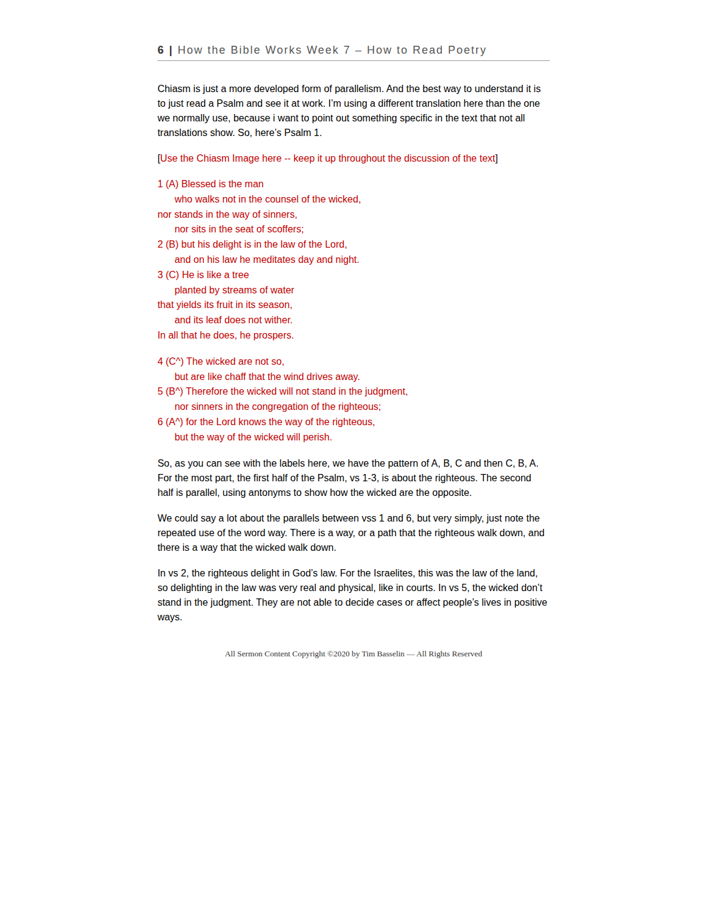6 | How the Bible Works Week 7 – How to Read Poetry
Chiasm is just a more developed form of parallelism. And the best way to understand it is to just read a Psalm and see it at work. I’m using a different translation here than the one we normally use, because i want to point out something specific in the text that not all translations show. So, here’s Psalm 1.
[Use the Chiasm Image here -- keep it up throughout the discussion of the text]
1 (A) Blessed is the man
who walks not in the counsel of the wicked,
nor stands in the way of sinners,
nor sits in the seat of scoffers;
2 (B) but his delight is in the law of the Lord,
and on his law he meditates day and night.
3 (C) He is like a tree
planted by streams of water
that yields its fruit in its season,
and its leaf does not wither.
In all that he does, he prospers.
4 (C^) The wicked are not so,
but are like chaff that the wind drives away.
5 (B^) Therefore the wicked will not stand in the judgment,
nor sinners in the congregation of the righteous;
6 (A^) for the Lord knows the way of the righteous,
but the way of the wicked will perish.
So, as you can see with the labels here, we have the pattern of A, B, C and then C, B, A. For the most part, the first half of the Psalm, vs 1-3, is about the righteous. The second half is parallel, using antonyms to show how the wicked are the opposite.
We could say a lot about the parallels between vss 1 and 6, but very simply, just note the repeated use of the word way. There is a way, or a path that the righteous walk down, and there is a way that the wicked walk down.
In vs 2, the righteous delight in God’s law. For the Israelites, this was the law of the land, so delighting in the law was very real and physical, like in courts. In vs 5, the wicked don’t stand in the judgment. They are not able to decide cases or affect people’s lives in positive ways.
All Sermon Content Copyright ©2020 by Tim Basselin — All Rights Reserved